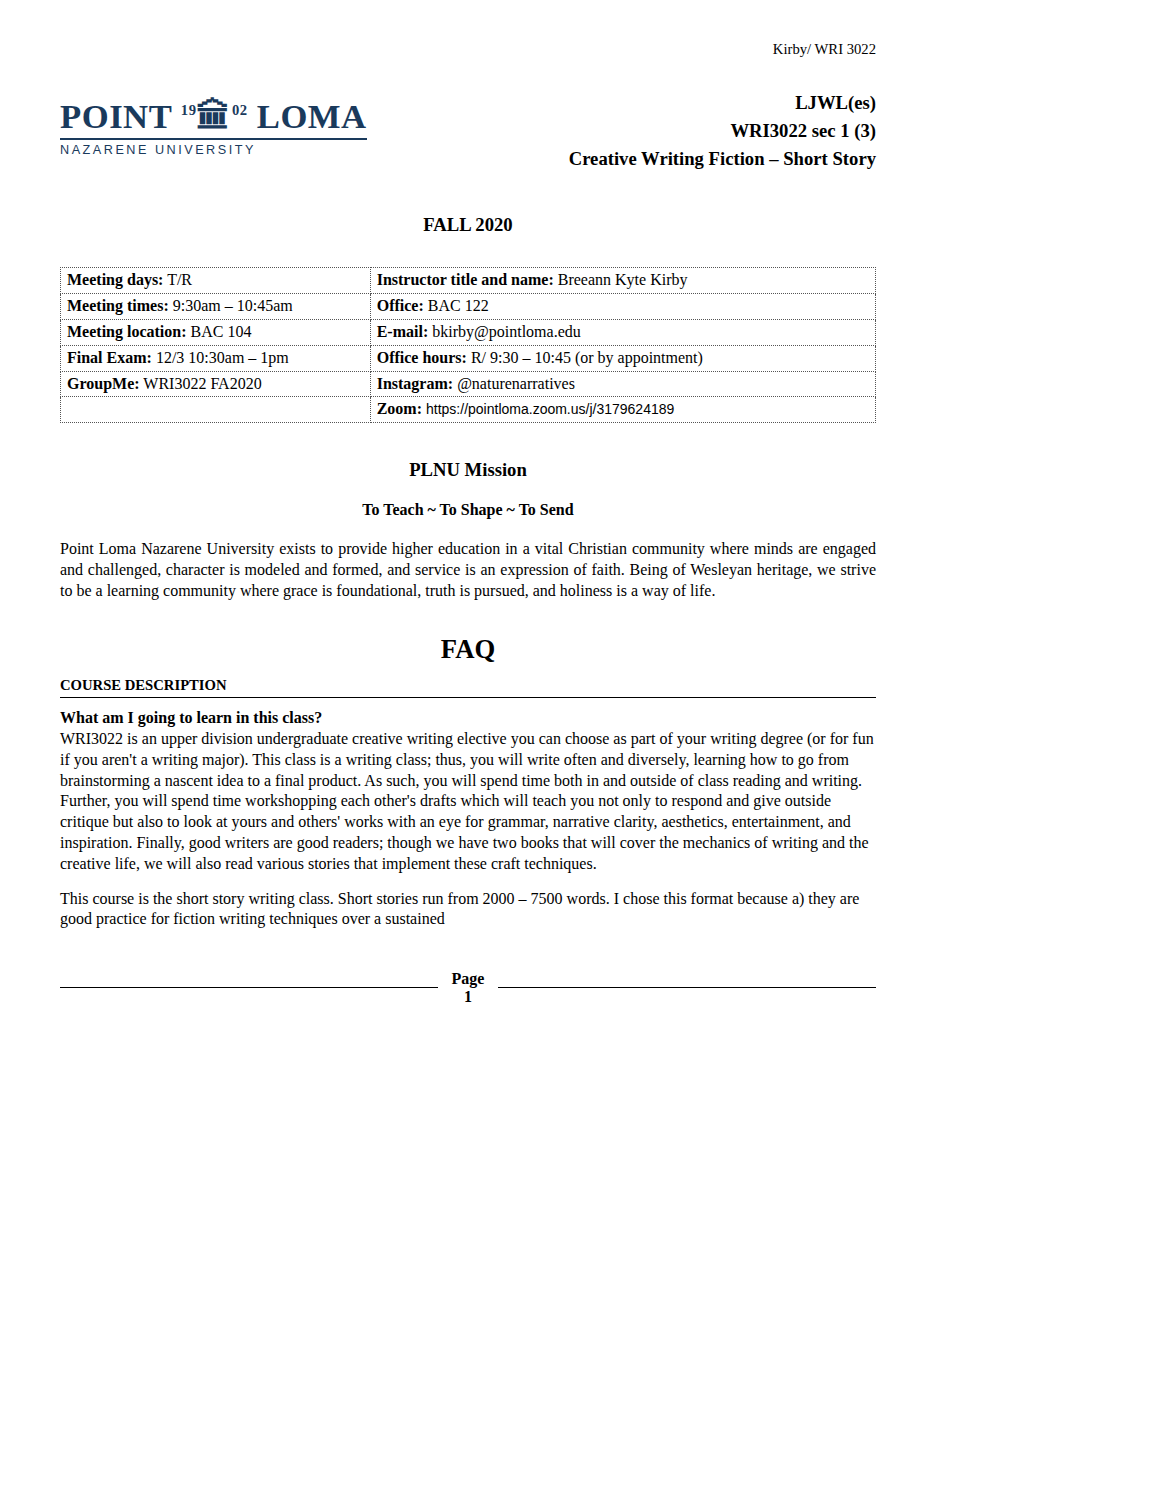Kirby/ WRI 3022
POINT 19🏛02 LOMA
NAZARENE UNIVERSITY
LJWL(es)
WRI3022 sec 1 (3)
Creative Writing Fiction – Short Story
FALL 2020
| Meeting days: T/R | Instructor title and name: Breeann Kyte Kirby |
| Meeting times: 9:30am – 10:45am | Office: BAC 122 |
| Meeting location: BAC 104 | E-mail: bkirby@pointloma.edu |
| Final Exam: 12/3 10:30am – 1pm | Office hours: R/ 9:30 – 10:45 (or by appointment) |
| GroupMe: WRI3022 FA2020 | Instagram: @naturenarratives |
| | Zoom: https://pointloma.zoom.us/j/3179624189 |
PLNU Mission
To Teach ~ To Shape ~ To Send
Point Loma Nazarene University exists to provide higher education in a vital Christian community where minds are engaged and challenged, character is modeled and formed, and service is an expression of faith. Being of Wesleyan heritage, we strive to be a learning community where grace is foundational, truth is pursued, and holiness is a way of life.
FAQ
COURSE DESCRIPTION
What am I going to learn in this class?
WRI3022 is an upper division undergraduate creative writing elective you can choose as part of your writing degree (or for fun if you aren't a writing major). This class is a writing class; thus, you will write often and diversely, learning how to go from brainstorming a nascent idea to a final product. As such, you will spend time both in and outside of class reading and writing. Further, you will spend time workshopping each other's drafts which will teach you not only to respond and give outside critique but also to look at yours and others' works with an eye for grammar, narrative clarity, aesthetics, entertainment, and inspiration. Finally, good writers are good readers; though we have two books that will cover the mechanics of writing and the creative life, we will also read various stories that implement these craft techniques.
This course is the short story writing class. Short stories run from 2000 – 7500 words. I chose this format because a) they are good practice for fiction writing techniques over a sustained
Page
1